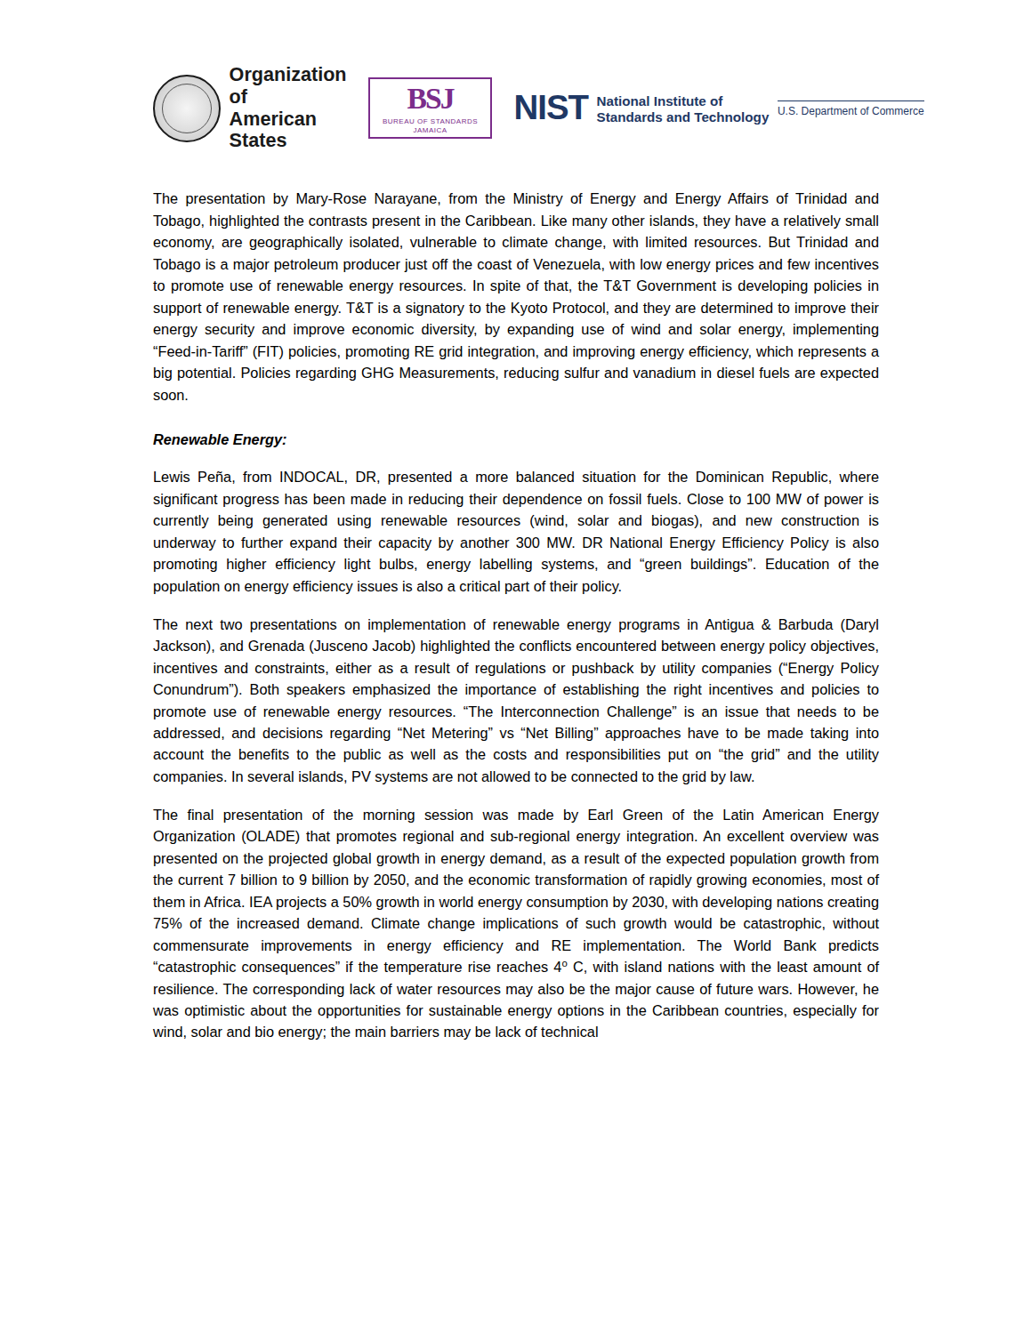Organization of
American States
BSJ
BUREAU OF STANDARDS
JAMAICA
NIST
National Institute of
Standards and Technology
U.S. Department of Commerce
The presentation by Mary-Rose Narayane, from the Ministry of Energy and Energy Affairs of Trinidad and Tobago, highlighted the contrasts present in the Caribbean. Like many other islands, they have a relatively small economy, are geographically isolated, vulnerable to climate change, with limited resources. But Trinidad and Tobago is a major petroleum producer just off the coast of Venezuela, with low energy prices and few incentives to promote use of renewable energy resources. In spite of that, the T&T Government is developing policies in support of renewable energy. T&T is a signatory to the Kyoto Protocol, and they are determined to improve their energy security and improve economic diversity, by expanding use of wind and solar energy, implementing “Feed-in-Tariff” (FIT) policies, promoting RE grid integration, and improving energy efficiency, which represents a big potential. Policies regarding GHG Measurements, reducing sulfur and vanadium in diesel fuels are expected soon.
Renewable Energy:
Lewis Peña, from INDOCAL, DR, presented a more balanced situation for the Dominican Republic, where significant progress has been made in reducing their dependence on fossil fuels. Close to 100 MW of power is currently being generated using renewable resources (wind, solar and biogas), and new construction is underway to further expand their capacity by another 300 MW. DR National Energy Efficiency Policy is also promoting higher efficiency light bulbs, energy labelling systems, and “green buildings”. Education of the population on energy efficiency issues is also a critical part of their policy.
The next two presentations on implementation of renewable energy programs in Antigua & Barbuda (Daryl Jackson), and Grenada (Jusceno Jacob) highlighted the conflicts encountered between energy policy objectives, incentives and constraints, either as a result of regulations or pushback by utility companies (“Energy Policy Conundrum”). Both speakers emphasized the importance of establishing the right incentives and policies to promote use of renewable energy resources. “The Interconnection Challenge” is an issue that needs to be addressed, and decisions regarding “Net Metering” vs “Net Billing” approaches have to be made taking into account the benefits to the public as well as the costs and responsibilities put on “the grid” and the utility companies. In several islands, PV systems are not allowed to be connected to the grid by law.
The final presentation of the morning session was made by Earl Green of the Latin American Energy Organization (OLADE) that promotes regional and sub-regional energy integration. An excellent overview was presented on the projected global growth in energy demand, as a result of the expected population growth from the current 7 billion to 9 billion by 2050, and the economic transformation of rapidly growing economies, most of them in Africa. IEA projects a 50% growth in world energy consumption by 2030, with developing nations creating 75% of the increased demand. Climate change implications of such growth would be catastrophic, without commensurate improvements in energy efficiency and RE implementation. The World Bank predicts “catastrophic consequences” if the temperature rise reaches 4o C, with island nations with the least amount of resilience. The corresponding lack of water resources may also be the major cause of future wars. However, he was optimistic about the opportunities for sustainable energy options in the Caribbean countries, especially for wind, solar and bio energy; the main barriers may be lack of technical